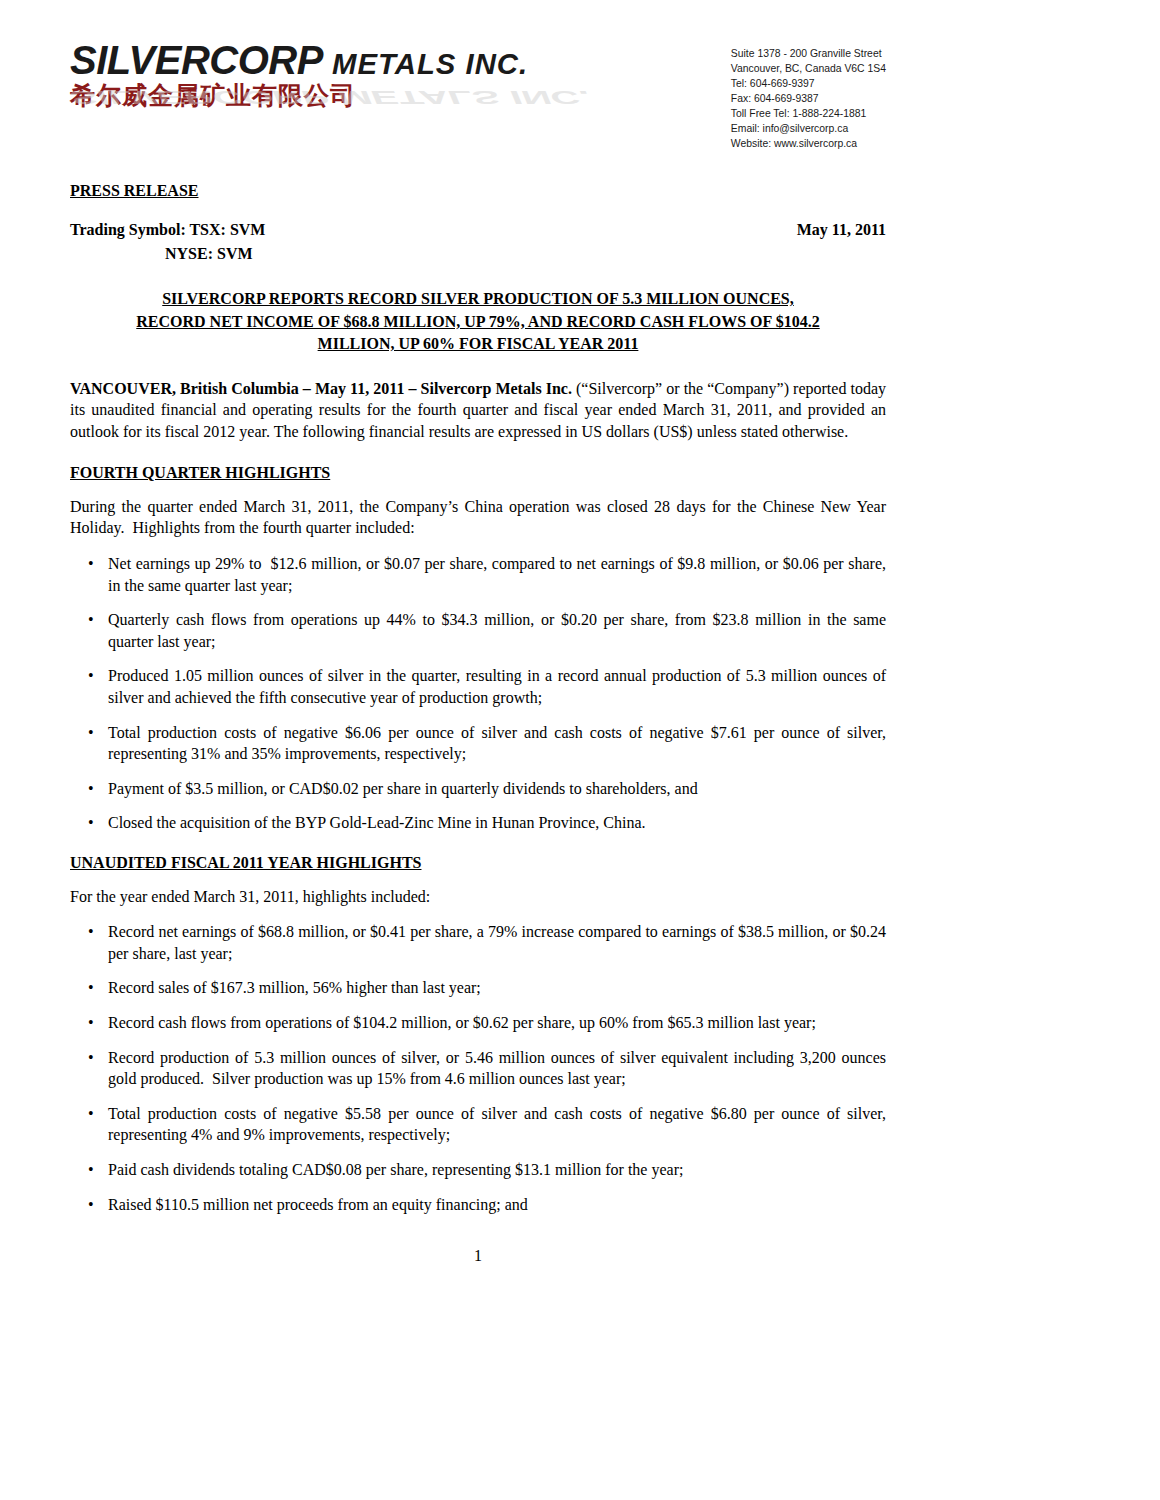SILVERCORP METALS INC.
希尔威金属矿业有限公司
SILVERCORP METALS INC.
Suite 1378 - 200 Granville Street
Vancouver, BC, Canada V6C 1S4
Tel: 604-669-9397
Fax: 604-669-9387
Toll Free Tel: 1-888-224-1881
Email: info@silvercorp.ca
Website: www.silvercorp.ca
PRESS RELEASE
Trading Symbol: TSX: SVM May 11, 2011
NYSE: SVM
SILVERCORP REPORTS RECORD SILVER PRODUCTION OF 5.3 MILLION OUNCES,
RECORD NET INCOME OF $68.8 MILLION, UP 79%, AND RECORD CASH FLOWS OF $104.2
MILLION, UP 60% FOR FISCAL YEAR 2011
VANCOUVER, British Columbia – May 11, 2011 – Silvercorp Metals Inc. (“Silvercorp” or the “Company”) reported today its unaudited financial and operating results for the fourth quarter and fiscal year ended March 31, 2011, and provided an outlook for its fiscal 2012 year. The following financial results are expressed in US dollars (US$) unless stated otherwise.
FOURTH QUARTER HIGHLIGHTS
During the quarter ended March 31, 2011, the Company’s China operation was closed 28 days for the Chinese New Year Holiday. Highlights from the fourth quarter included:
Net earnings up 29% to $12.6 million, or $0.07 per share, compared to net earnings of $9.8 million, or $0.06 per share, in the same quarter last year;
Quarterly cash flows from operations up 44% to $34.3 million, or $0.20 per share, from $23.8 million in the same quarter last year;
Produced 1.05 million ounces of silver in the quarter, resulting in a record annual production of 5.3 million ounces of silver and achieved the fifth consecutive year of production growth;
Total production costs of negative $6.06 per ounce of silver and cash costs of negative $7.61 per ounce of silver, representing 31% and 35% improvements, respectively;
Payment of $3.5 million, or CAD$0.02 per share in quarterly dividends to shareholders, and
Closed the acquisition of the BYP Gold-Lead-Zinc Mine in Hunan Province, China.
UNAUDITED FISCAL 2011 YEAR HIGHLIGHTS
For the year ended March 31, 2011, highlights included:
Record net earnings of $68.8 million, or $0.41 per share, a 79% increase compared to earnings of $38.5 million, or $0.24 per share, last year;
Record sales of $167.3 million, 56% higher than last year;
Record cash flows from operations of $104.2 million, or $0.62 per share, up 60% from $65.3 million last year;
Record production of 5.3 million ounces of silver, or 5.46 million ounces of silver equivalent including 3,200 ounces gold produced. Silver production was up 15% from 4.6 million ounces last year;
Total production costs of negative $5.58 per ounce of silver and cash costs of negative $6.80 per ounce of silver, representing 4% and 9% improvements, respectively;
Paid cash dividends totaling CAD$0.08 per share, representing $13.1 million for the year;
Raised $110.5 million net proceeds from an equity financing; and
1